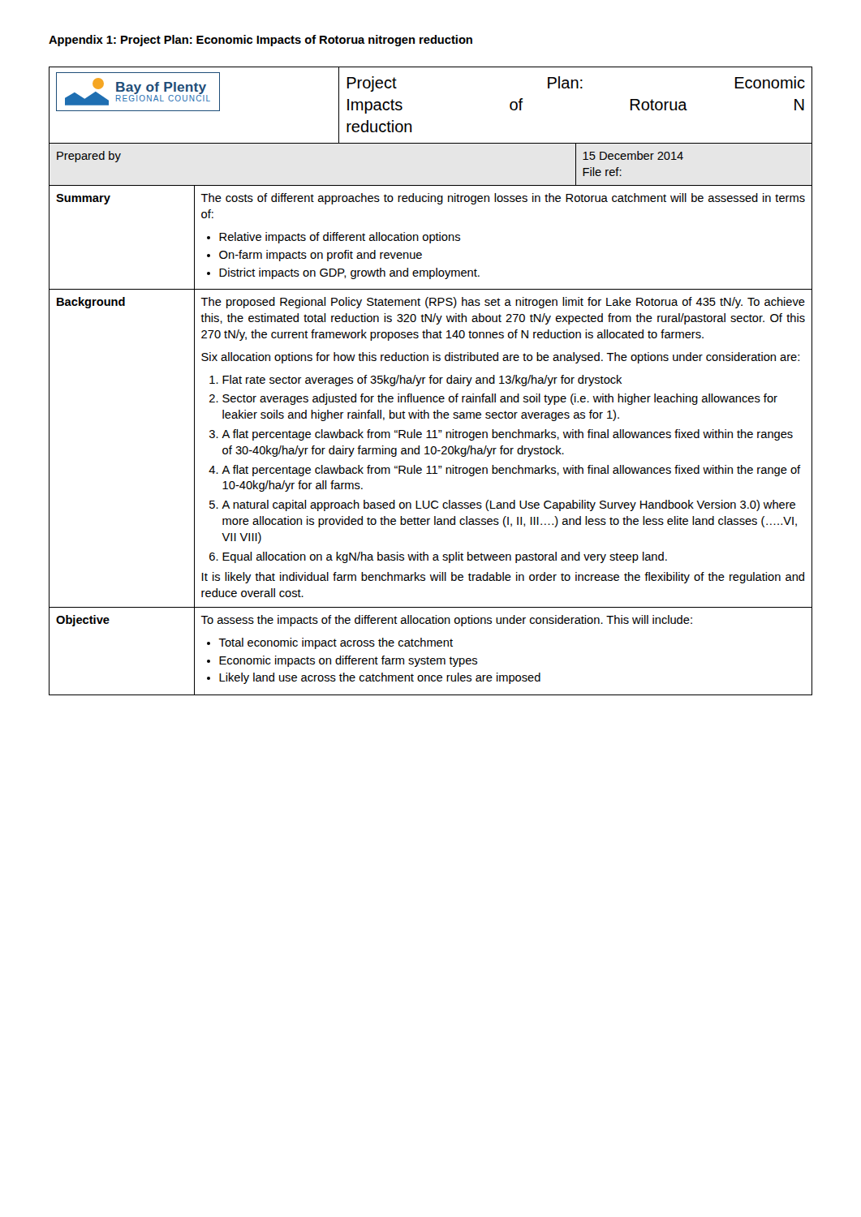Appendix 1: Project Plan: Economic Impacts of Rotorua nitrogen reduction
| Bay of Plenty REGIONAL COUNCIL | Project Plan: Economic Impacts of Rotorua N reduction |
| Prepared by | 15 December 2014 File ref: |
| Summary | The costs of different approaches to reducing nitrogen losses in the Rotorua catchment will be assessed in terms of: Relative impacts of different allocation options On-farm impacts on profit and revenue District impacts on GDP, growth and employment. |
| Background | The proposed Regional Policy Statement (RPS) has set a nitrogen limit for Lake Rotorua of 435 tN/y. To achieve this, the estimated total reduction is 320 tN/y with about 270 tN/y expected from the rural/pastoral sector. Of this 270 tN/y, the current framework proposes that 140 tonnes of N reduction is allocated to farmers. Six allocation options for how this reduction is distributed are to be analysed. The options under consideration are: Flat rate sector averages of 35kg/ha/yr for dairy and 13/kg/ha/yr for drystock Sector averages adjusted for the influence of rainfall and soil type (i.e. with higher leaching allowances for leakier soils and higher rainfall, but with the same sector averages as for 1). A flat percentage clawback from “Rule 11” nitrogen benchmarks, with final allowances fixed within the ranges of 30-40kg/ha/yr for dairy farming and 10-20kg/ha/yr for drystock. A flat percentage clawback from “Rule 11” nitrogen benchmarks, with final allowances fixed within the range of 10-40kg/ha/yr for all farms. A natural capital approach based on LUC classes (Land Use Capability Survey Handbook Version 3.0) where more allocation is provided to the better land classes (I, II, III….) and less to the less elite land classes (…..VI, VII VIII) Equal allocation on a kgN/ha basis with a split between pastoral and very steep land. It is likely that individual farm benchmarks will be tradable in order to increase the flexibility of the regulation and reduce overall cost. |
| Objective | To assess the impacts of the different allocation options under consideration. This will include: Total economic impact across the catchment Economic impacts on different farm system types Likely land use across the catchment once rules are imposed |